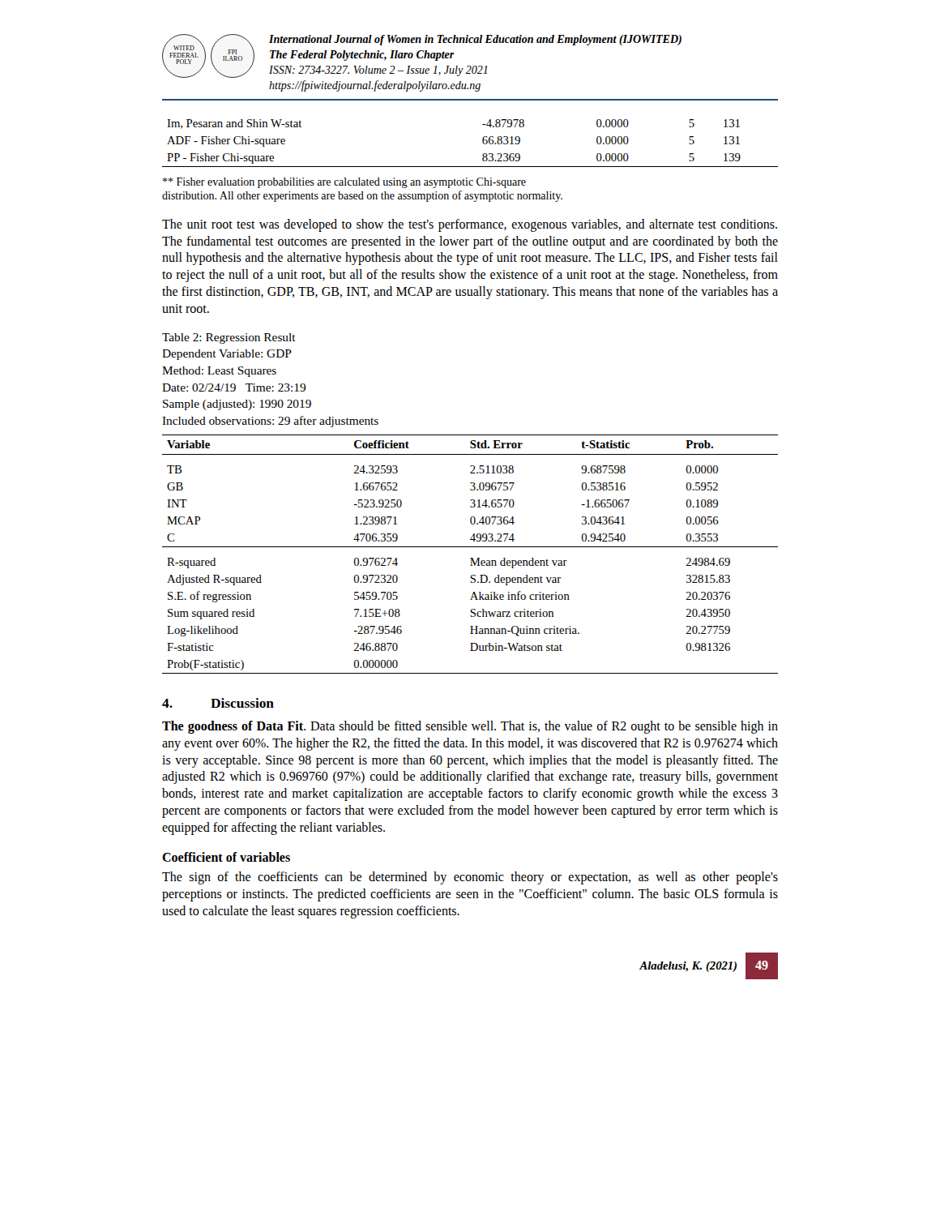WITED
FEDERAL
POLY
FPI
ILARO
International Journal of Women in Technical Education and Employment (IJOWITED)
The Federal Polytechnic, Ilaro Chapter
ISSN: 2734-3227. Volume 2 – Issue 1, July 2021
https://fpiwitedjournal.federalpolyilaro.edu.ng
| Im, Pesaran and Shin W-stat | -4.87978 | 0.0000 | 5 | 131 |
| ADF - Fisher Chi-square | 66.8319 | 0.0000 | 5 | 131 |
| PP - Fisher Chi-square | 83.2369 | 0.0000 | 5 | 139 |
** Fisher evaluation probabilities are calculated using an asymptotic Chi-square
distribution. All other experiments are based on the assumption of asymptotic normality.
The unit root test was developed to show the test's performance, exogenous variables, and alternate test conditions. The fundamental test outcomes are presented in the lower part of the outline output and are coordinated by both the null hypothesis and the alternative hypothesis about the type of unit root measure. The LLC, IPS, and Fisher tests fail to reject the null of a unit root, but all of the results show the existence of a unit root at the stage. Nonetheless, from the first distinction, GDP, TB, GB, INT, and MCAP are usually stationary. This means that none of the variables has a unit root.
Table 2: Regression Result
Dependent Variable: GDP
Method: Least Squares
Date: 02/24/19 Time: 23:19
Sample (adjusted): 1990 2019
Included observations: 29 after adjustments
| Variable | Coefficient | Std. Error | t-Statistic | Prob. |
| --- | --- | --- | --- | --- |
| TB | 24.32593 | 2.511038 | 9.687598 | 0.0000 |
| GB | 1.667652 | 3.096757 | 0.538516 | 0.5952 |
| INT | -523.9250 | 314.6570 | -1.665067 | 0.1089 |
| MCAP | 1.239871 | 0.407364 | 3.043641 | 0.0056 |
| C | 4706.359 | 4993.274 | 0.942540 | 0.3553 |
| R-squared | 0.976274 | Mean dependent var | 24984.69 |
| Adjusted R-squared | 0.972320 | S.D. dependent var | 32815.83 |
| S.E. of regression | 5459.705 | Akaike info criterion | 20.20376 |
| Sum squared resid | 7.15E+08 | Schwarz criterion | 20.43950 |
| Log-likelihood | -287.9546 | Hannan-Quinn criteria. | 20.27759 |
| F-statistic | 246.8870 | Durbin-Watson stat | 0.981326 |
| Prob(F-statistic) | 0.000000 | | |
4. Discussion
The goodness of Data Fit. Data should be fitted sensible well. That is, the value of R2 ought to be sensible high in any event over 60%. The higher the R2, the fitted the data. In this model, it was discovered that R2 is 0.976274 which is very acceptable. Since 98 percent is more than 60 percent, which implies that the model is pleasantly fitted. The adjusted R2 which is 0.969760 (97%) could be additionally clarified that exchange rate, treasury bills, government bonds, interest rate and market capitalization are acceptable factors to clarify economic growth while the excess 3 percent are components or factors that were excluded from the model however been captured by error term which is equipped for affecting the reliant variables.
Coefficient of variables
The sign of the coefficients can be determined by economic theory or expectation, as well as other people's perceptions or instincts. The predicted coefficients are seen in the "Coefficient" column. The basic OLS formula is used to calculate the least squares regression coefficients.
Aladelusi, K. (2021) 49